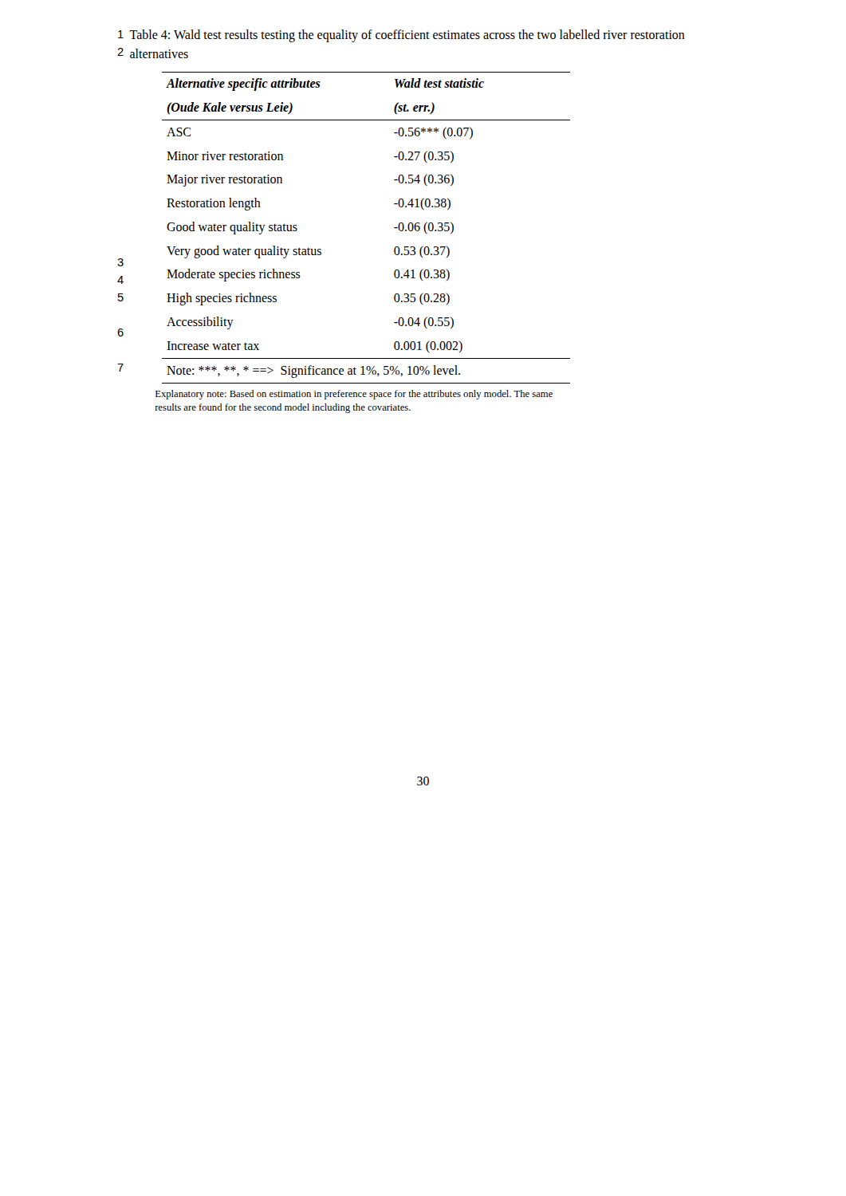1 2 3 4 5 6 7
Table 4: Wald test results testing the equality of coefficient estimates across the two labelled river restoration alternatives
| Alternative specific attributes | Wald test statistic |
| --- | --- |
| (Oude Kale versus Leie) | (st. err.) |
| ASC | -0.56*** (0.07) |
| Minor river restoration | -0.27 (0.35) |
| Major river restoration | -0.54 (0.36) |
| Restoration length | -0.41(0.38) |
| Good water quality status | -0.06 (0.35) |
| Very good water quality status | 0.53 (0.37) |
| Moderate species richness | 0.41 (0.38) |
| High species richness | 0.35 (0.28) |
| Accessibility | -0.04 (0.55) |
| Increase water tax | 0.001 (0.002) |
| Note: ***, **, * ==> Significance at 1%, 5%, 10% level. |
Explanatory note: Based on estimation in preference space for the attributes only model. The same results are found for the second model including the covariates.
30